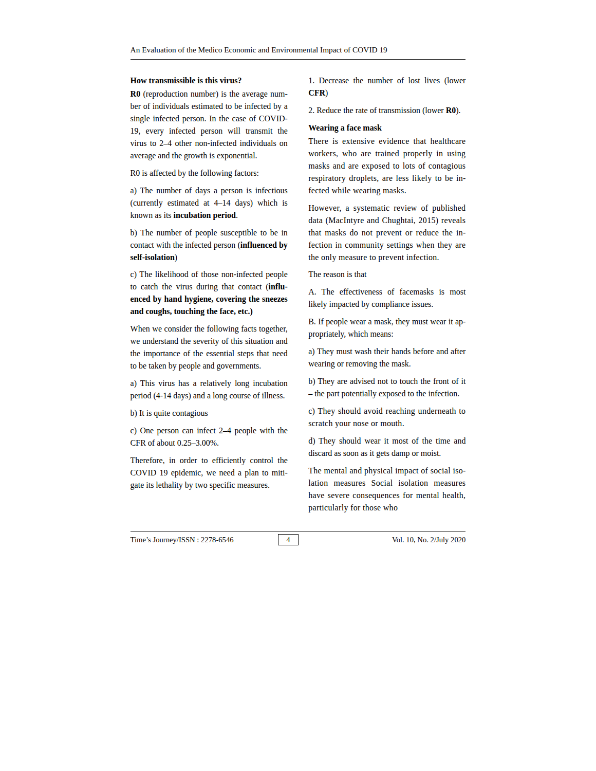An Evaluation of the Medico Economic and Environmental Impact of COVID 19
How transmissible is this virus?
R0 (reproduction number) is the average number of individuals estimated to be infected by a single infected person. In the case of COVID-19, every infected person will transmit the virus to 2–4 other non-infected individuals on average and the growth is exponential.
R0 is affected by the following factors:
a) The number of days a person is infectious (currently estimated at 4–14 days) which is known as its incubation period.
b) The number of people susceptible to be in contact with the infected person (influenced by self-isolation)
c) The likelihood of those non-infected people to catch the virus during that contact (influenced by hand hygiene, covering the sneezes and coughs, touching the face, etc.)
When we consider the following facts together, we understand the severity of this situation and the importance of the essential steps that need to be taken by people and governments.
a) This virus has a relatively long incubation period (4-14 days) and a long course of illness.
b) It is quite contagious
c) One person can infect 2–4 people with the CFR of about 0.25–3.00%.
Therefore, in order to efficiently control the COVID 19 epidemic, we need a plan to mitigate its lethality by two specific measures.
1. Decrease the number of lost lives (lower CFR)
2. Reduce the rate of transmission (lower R0).
Wearing a face mask
There is extensive evidence that healthcare workers, who are trained properly in using masks and are exposed to lots of contagious respiratory droplets, are less likely to be infected while wearing masks.
However, a systematic review of published data (MacIntyre and Chughtai, 2015) reveals that masks do not prevent or reduce the infection in community settings when they are the only measure to prevent infection.
The reason is that
A. The effectiveness of facemasks is most likely impacted by compliance issues.
B. If people wear a mask, they must wear it appropriately, which means:
a) They must wash their hands before and after wearing or removing the mask.
b) They are advised not to touch the front of it – the part potentially exposed to the infection.
c) They should avoid reaching underneath to scratch your nose or mouth.
d) They should wear it most of the time and discard as soon as it gets damp or moist.
The mental and physical impact of social isolation measures Social isolation measures have severe consequences for mental health, particularly for those who
Time’s Journey/ISSN : 2278-6546
4
Vol. 10, No. 2/July 2020